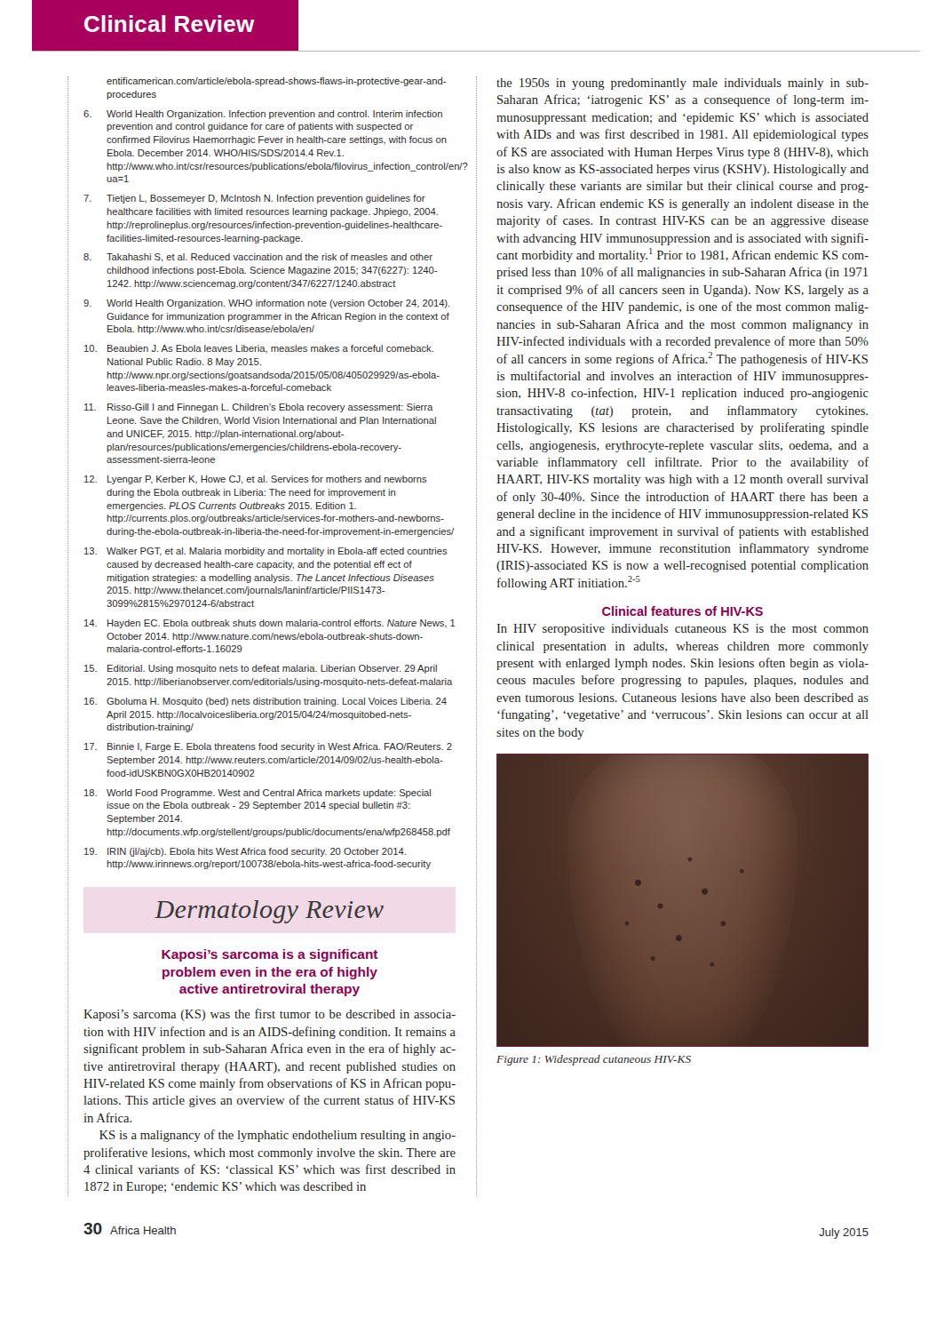Clinical Review
entificamerican.com/article/ebola-spread-shows-flaws-in-protective-gear-and-procedures
6. World Health Organization. Infection prevention and control. Interim infection prevention and control guidance for care of patients with suspected or confirmed Filovirus Haemorrhagic Fever in health-care settings, with focus on Ebola. December 2014. WHO/HIS/SDS/2014.4 Rev.1. http://www.who.int/csr/resources/publications/ebola/filovirus_infection_control/en/?ua=1
7. Tietjen L, Bossemeyer D, McIntosh N. Infection prevention guidelines for healthcare facilities with limited resources learning package. Jhpiego, 2004. http://reprolineplus.org/resources/infection-prevention-guidelines-healthcare-facilities-limited-resources-learning-package.
8. Takahashi S, et al. Reduced vaccination and the risk of measles and other childhood infections post-Ebola. Science Magazine 2015; 347(6227): 1240-1242. http://www.sciencemag.org/content/347/6227/1240.abstract
9. World Health Organization. WHO information note (version October 24, 2014). Guidance for immunization programmer in the African Region in the context of Ebola. http://www.who.int/csr/disease/ebola/en/
10. Beaubien J. As Ebola leaves Liberia, measles makes a forceful comeback. National Public Radio. 8 May 2015. http://www.npr.org/sections/goatsandsoda/2015/05/08/405029929/as-ebola-leaves-liberia-measles-makes-a-forceful-comeback
11. Risso-Gill I and Finnegan L. Children’s Ebola recovery assessment: Sierra Leone. Save the Children, World Vision International and Plan International and UNICEF, 2015. http://plan-international.org/about-plan/resources/publications/emergencies/childrens-ebola-recovery-assessment-sierra-leone
12. Lyengar P, Kerber K, Howe CJ, et al. Services for mothers and newborns during the Ebola outbreak in Liberia: The need for improvement in emergencies. PLOS Currents Outbreaks 2015. Edition 1. http://currents.plos.org/outbreaks/article/services-for-mothers-and-newborns-during-the-ebola-outbreak-in-liberia-the-need-for-improvement-in-emergencies/
13. Walker PGT, et al. Malaria morbidity and mortality in Ebola-aff ected countries caused by decreased health-care capacity, and the potential eff ect of mitigation strategies: a modelling analysis. The Lancet Infectious Diseases 2015. http://www.thelancet.com/journals/laninf/article/PIIS1473-3099%2815%2970124-6/abstract
14. Hayden EC. Ebola outbreak shuts down malaria-control efforts. Nature News, 1 October 2014. http://www.nature.com/news/ebola-outbreak-shuts-down-malaria-control-efforts-1.16029
15. Editorial. Using mosquito nets to defeat malaria. Liberian Observer. 29 April 2015. http://liberianobserver.com/editorials/using-mosquito-nets-defeat-malaria
16. Gboluma H. Mosquito (bed) nets distribution training. Local Voices Liberia. 24 April 2015. http://localvoicesliberia.org/2015/04/24/mosquitobed-nets-distribution-training/
17. Binnie I, Farge E. Ebola threatens food security in West Africa. FAO/Reuters. 2 September 2014. http://www.reuters.com/article/2014/09/02/us-health-ebola-food-idUSKBN0GX0HB20140902
18. World Food Programme. West and Central Africa markets update: Special issue on the Ebola outbreak - 29 September 2014 special bulletin #3: September 2014. http://documents.wfp.org/stellent/groups/public/documents/ena/wfp268458.pdf
19. IRIN (jl/aj/cb). Ebola hits West Africa food security. 20 October 2014. http://www.irinnews.org/report/100738/ebola-hits-west-africa-food-security
Dermatology Review
Kaposi’s sarcoma is a significant
problem even in the era of highly
active antiretroviral therapy
Kaposi’s sarcoma (KS) was the first tumor to be described in association with HIV infection and is an AIDS-defining condition. It remains a significant problem in sub-Saharan Africa even in the era of highly active antiretroviral therapy (HAART), and recent published studies on HIV-related KS come mainly from observations of KS in African populations. This article gives an overview of the current status of HIV-KS in Africa.
KS is a malignancy of the lymphatic endothelium resulting in angioproliferative lesions, which most commonly involve the skin. There are 4 clinical variants of KS: ‘classical KS’ which was first described in 1872 in Europe; ‘endemic KS’ which was described in
the 1950s in young predominantly male individuals mainly in sub-Saharan Africa; ‘iatrogenic KS’ as a consequence of long-term immunosuppressant medication; and ‘epidemic KS’ which is associated with AIDs and was first described in 1981. All epidemiological types of KS are associated with Human Herpes Virus type 8 (HHV-8), which is also know as KS-associated herpes virus (KSHV). Histologically and clinically these variants are similar but their clinical course and prognosis vary. African endemic KS is generally an indolent disease in the majority of cases. In contrast HIV-KS can be an aggressive disease with advancing HIV immunosuppression and is associated with significant morbidity and mortality.1 Prior to 1981, African endemic KS comprised less than 10% of all malignancies in sub-Saharan Africa (in 1971 it comprised 9% of all cancers seen in Uganda). Now KS, largely as a consequence of the HIV pandemic, is one of the most common malignancies in sub-Saharan Africa and the most common malignancy in HIV-infected individuals with a recorded prevalence of more than 50% of all cancers in some regions of Africa.2 The pathogenesis of HIV-KS is multifactorial and involves an interaction of HIV immunosuppression, HHV-8 co-infection, HIV-1 replication induced pro-angiogenic transactivating (tat) protein, and inflammatory cytokines. Histologically, KS lesions are characterised by proliferating spindle cells, angiogenesis, erythrocyte-replete vascular slits, oedema, and a variable inflammatory cell infiltrate. Prior to the availability of HAART, HIV-KS mortality was high with a 12 month overall survival of only 30-40%. Since the introduction of HAART there has been a general decline in the incidence of HIV immunosuppression-related KS and a significant improvement in survival of patients with established HIV-KS. However, immune reconstitution inflammatory syndrome (IRIS)-associated KS is now a well-recognised potential complication following ART initiation.2-5
Clinical features of HIV-KS
In HIV seropositive individuals cutaneous KS is the most common clinical presentation in adults, whereas children more commonly present with enlarged lymph nodes. Skin lesions often begin as violaceous macules before progressing to papules, plaques, nodules and even tumorous lesions. Cutaneous lesions have also been described as ‘fungating’, ‘vegetative’ and ‘verrucous’. Skin lesions can occur at all sites on the body
Figure 1: Widespread cutaneous HIV-KS
30 Africa Health
July 2015